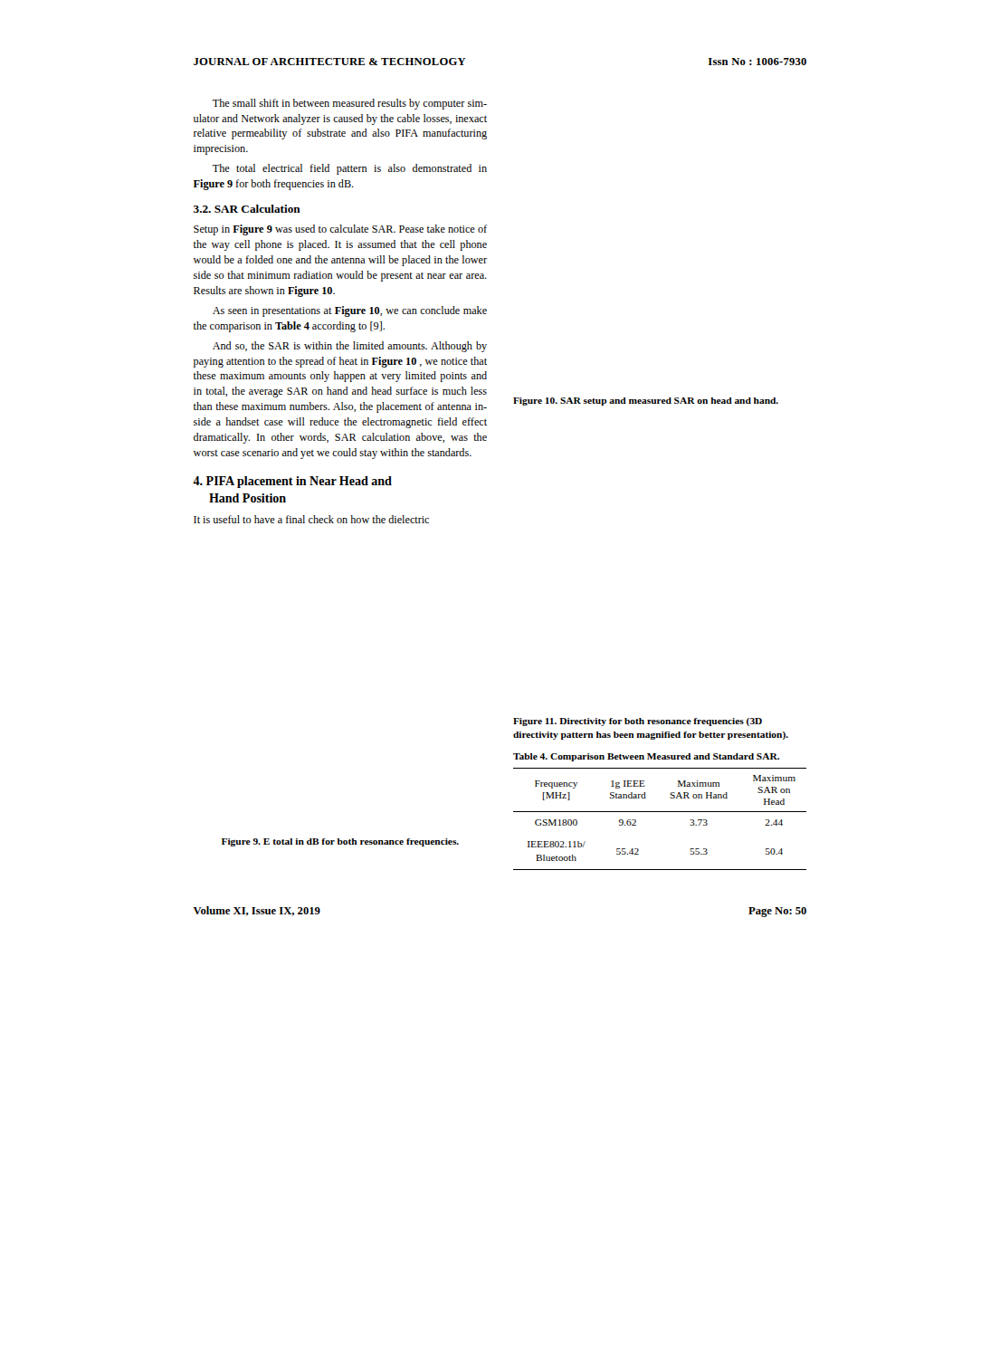JOURNAL OF ARCHITECTURE & TECHNOLOGY
Issn No : 1006-7930
The small shift in between measured results by computer simulator and Network analyzer is caused by the cable losses, inexact relative permeability of substrate and also PIFA manufacturing imprecision.
The total electrical field pattern is also demonstrated in Figure 9 for both frequencies in dB.
3.2. SAR Calculation
Setup in Figure 9 was used to calculate SAR. Pease take notice of the way cell phone is placed. It is assumed that the cell phone would be a folded one and the antenna will be placed in the lower side so that minimum radiation would be present at near ear area. Results are shown in Figure 10.
As seen in presentations at Figure 10, we can conclude make the comparison in Table 4 according to [9].
And so, the SAR is within the limited amounts. Although by paying attention to the spread of heat in Figure 10 , we notice that these maximum amounts only happen at very limited points and in total, the average SAR on hand and head surface is much less than these maximum numbers. Also, the placement of antenna inside a handset case will reduce the electromagnetic field effect dramatically. In other words, SAR calculation above, was the worst case scenario and yet we could stay within the standards.
4. PIFA placement in Near Head and Hand Position
It is useful to have a final check on how the dielectric
Figure 9. E total in dB for both resonance frequencies.
Figure 10. SAR setup and measured SAR on head and hand.
Figure 11. Directivity for both resonance frequencies (3D directivity pattern has been magnified for better presentation).
Table 4. Comparison Between Measured and Standard SAR.
| Frequency [MHz] | 1g IEEE Standard | Maximum SAR on Hand | Maximum SAR on Head |
| --- | --- | --- | --- |
| GSM1800 | 9.62 | 3.73 | 2.44 |
| IEEE802.11b/ Bluetooth | 55.42 | 55.3 | 50.4 |
Volume XI, Issue IX, 2019
Page No: 50